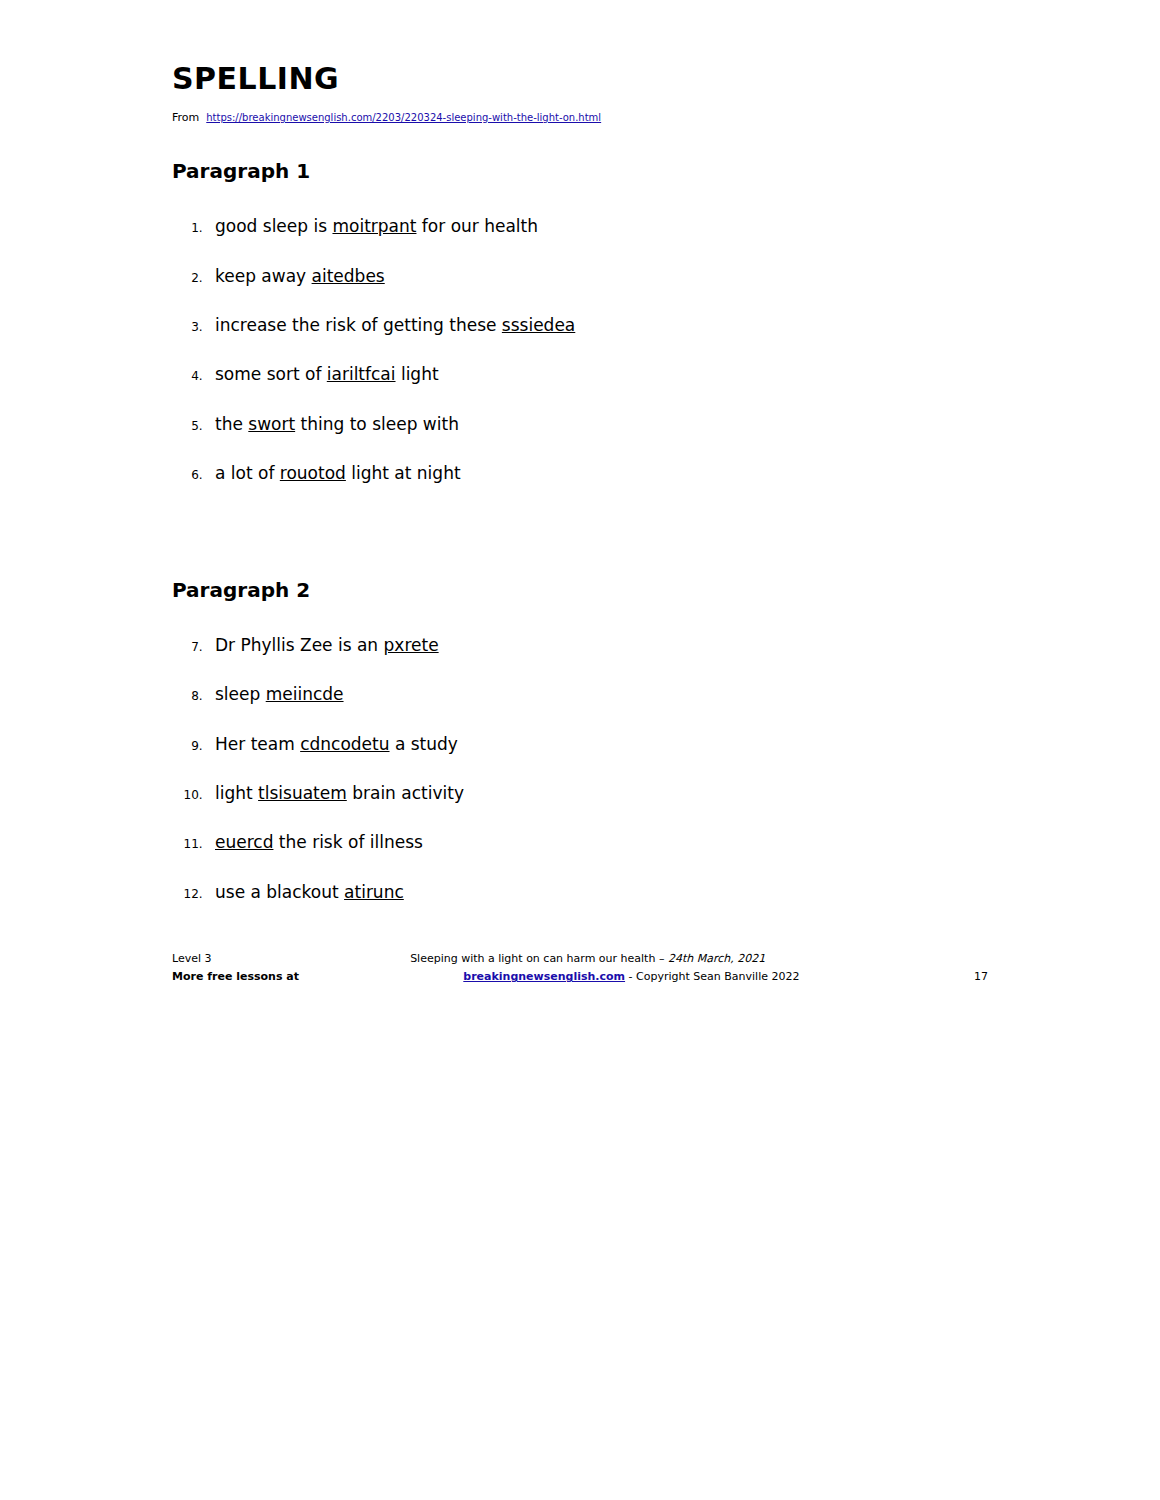SPELLING
From https://breakingnewsenglish.com/2203/220324-sleeping-with-the-light-on.html
Paragraph 1
good sleep is moitrpant for our health
keep away aitedbes
increase the risk of getting these sssiedea
some sort of iariltfcai light
the swort thing to sleep with
a lot of rouotod light at night
Paragraph 2
Dr Phyllis Zee is an pxrete
sleep meiincde
Her team cdncodetu a study
light tlsisuatem brain activity
euercd the risk of illness
use a blackout atirunc
Level 3
Sleeping with a light on can harm our health – 24th March, 2021
More free lessons at
breakingnewsenglish.com - Copyright Sean Banville 2022
17